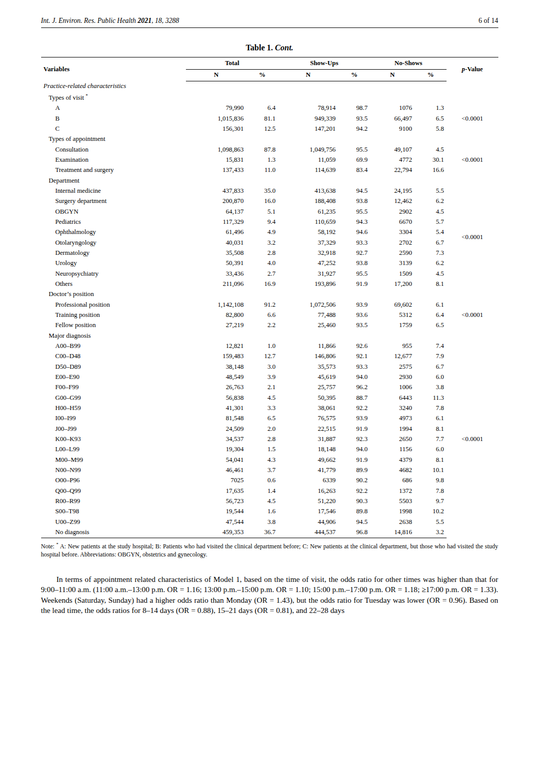Int. J. Environ. Res. Public Health 2021, 18, 3288 6 of 14
Table 1. Cont.
| Variables | Total | Show-Ups | No-Shows | p -Value |
| --- | --- | --- | --- | --- |
| N | % | N | % | N | % |
| Practice-related characteristics |
| Types of visit * |
| A | 79,990 | 6.4 | 78,914 | 98.7 | 1076 | 1.3 | <0.0001 |
| B | 1,015,836 | 81.1 | 949,339 | 93.5 | 66,497 | 6.5 |
| C | 156,301 | 12.5 | 147,201 | 94.2 | 9100 | 5.8 |
| Types of appointment |
| Consultation | 1,098,863 | 87.8 | 1,049,756 | 95.5 | 49,107 | 4.5 | <0.0001 |
| Examination | 15,831 | 1.3 | 11,059 | 69.9 | 4772 | 30.1 |
| Treatment and surgery | 137,433 | 11.0 | 114,639 | 83.4 | 22,794 | 16.6 |
| Department |
| Internal medicine | 437,833 | 35.0 | 413,638 | 94.5 | 24,195 | 5.5 | <0.0001 |
| Surgery department | 200,870 | 16.0 | 188,408 | 93.8 | 12,462 | 6.2 |
| OBGYN | 64,137 | 5.1 | 61,235 | 95.5 | 2902 | 4.5 |
| Pediatrics | 117,329 | 9.4 | 110,659 | 94.3 | 6670 | 5.7 |
| Ophthalmology | 61,496 | 4.9 | 58,192 | 94.6 | 3304 | 5.4 |
| Otolaryngology | 40,031 | 3.2 | 37,329 | 93.3 | 2702 | 6.7 |
| Dermatology | 35,508 | 2.8 | 32,918 | 92.7 | 2590 | 7.3 |
| Urology | 50,391 | 4.0 | 47,252 | 93.8 | 3139 | 6.2 |
| Neuropsychiatry | 33,436 | 2.7 | 31,927 | 95.5 | 1509 | 4.5 |
| Others | 211,096 | 16.9 | 193,896 | 91.9 | 17,200 | 8.1 |
| Doctor’s position |
| Professional position | 1,142,108 | 91.2 | 1,072,506 | 93.9 | 69,602 | 6.1 | <0.0001 |
| Training position | 82,800 | 6.6 | 77,488 | 93.6 | 5312 | 6.4 |
| Fellow position | 27,219 | 2.2 | 25,460 | 93.5 | 1759 | 6.5 |
| Major diagnosis |
| A00–B99 | 12,821 | 1.0 | 11,866 | 92.6 | 955 | 7.4 | <0.0001 |
| C00–D48 | 159,483 | 12.7 | 146,806 | 92.1 | 12,677 | 7.9 |
| D50–D89 | 38,148 | 3.0 | 35,573 | 93.3 | 2575 | 6.7 |
| E00–E90 | 48,549 | 3.9 | 45,619 | 94.0 | 2930 | 6.0 |
| F00–F99 | 26,763 | 2.1 | 25,757 | 96.2 | 1006 | 3.8 |
| G00–G99 | 56,838 | 4.5 | 50,395 | 88.7 | 6443 | 11.3 |
| H00–H59 | 41,301 | 3.3 | 38,061 | 92.2 | 3240 | 7.8 |
| I00–I99 | 81,548 | 6.5 | 76,575 | 93.9 | 4973 | 6.1 |
| J00–J99 | 24,509 | 2.0 | 22,515 | 91.9 | 1994 | 8.1 |
| K00–K93 | 34,537 | 2.8 | 31,887 | 92.3 | 2650 | 7.7 |
| L00–L99 | 19,304 | 1.5 | 18,148 | 94.0 | 1156 | 6.0 |
| M00–M99 | 54,041 | 4.3 | 49,662 | 91.9 | 4379 | 8.1 |
| N00–N99 | 46,461 | 3.7 | 41,779 | 89.9 | 4682 | 10.1 |
| O00–P96 | 7025 | 0.6 | 6339 | 90.2 | 686 | 9.8 |
| Q00–Q99 | 17,635 | 1.4 | 16,263 | 92.2 | 1372 | 7.8 |
| R00–R99 | 56,723 | 4.5 | 51,220 | 90.3 | 5503 | 9.7 |
| S00–T98 | 19,544 | 1.6 | 17,546 | 89.8 | 1998 | 10.2 |
| U00–Z99 | 47,544 | 3.8 | 44,906 | 94.5 | 2638 | 5.5 |
| No diagnosis | 459,353 | 36.7 | 444,537 | 96.8 | 14,816 | 3.2 |
Note: * A: New patients at the study hospital; B: Patients who had visited the clinical department before; C: New patients at the clinical department, but those who had visited the study hospital before. Abbreviations: OBGYN, obstetrics and gynecology.
In terms of appointment related characteristics of Model 1, based on the time of visit, the odds ratio for other times was higher than that for 9:00–11:00 a.m. (11:00 a.m.–13:00 p.m. OR = 1.16; 13:00 p.m.–15:00 p.m. OR = 1.10; 15:00 p.m.–17:00 p.m. OR = 1.18; ≥17:00 p.m. OR = 1.33). Weekends (Saturday, Sunday) had a higher odds ratio than Monday (OR = 1.43), but the odds ratio for Tuesday was lower (OR = 0.96). Based on the lead time, the odds ratios for 8–14 days (OR = 0.88), 15–21 days (OR = 0.81), and 22–28 days